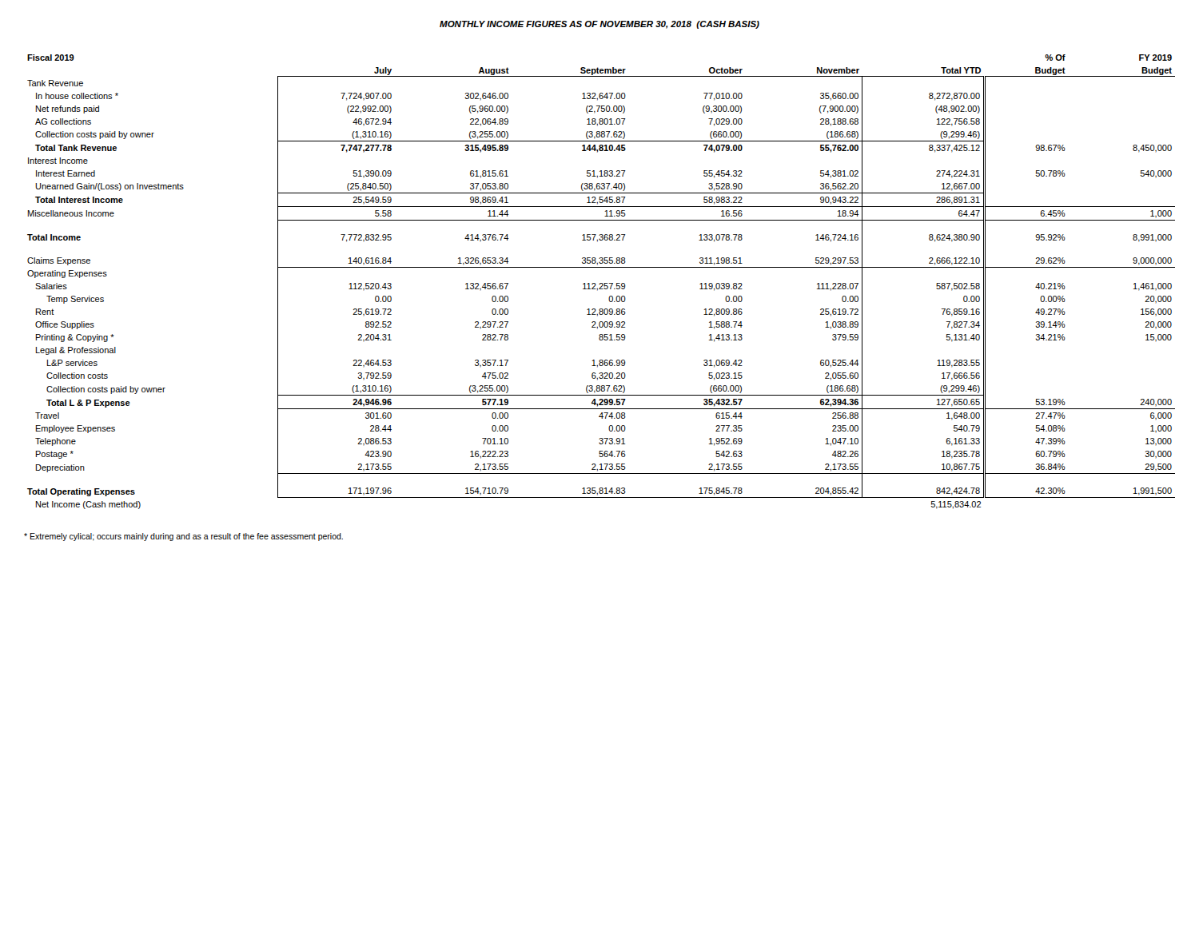MONTHLY INCOME FIGURES AS OF NOVEMBER 30, 2018 (CASH BASIS)
| Fiscal 2019 | | % Of | FY 2019 |
| | July | August | September | October | November | Total YTD | Budget | Budget |
| Tank Revenue | | | | | | | | |
| In house collections * | 7,724,907.00 | 302,646.00 | 132,647.00 | 77,010.00 | 35,660.00 | 8,272,870.00 | | |
| Net refunds paid | (22,992.00) | (5,960.00) | (2,750.00) | (9,300.00) | (7,900.00) | (48,902.00) | | |
| AG collections | 46,672.94 | 22,064.89 | 18,801.07 | 7,029.00 | 28,188.68 | 122,756.58 | | |
| Collection costs paid by owner | (1,310.16) | (3,255.00) | (3,887.62) | (660.00) | (186.68) | (9,299.46) | | |
| Total Tank Revenue | 7,747,277.78 | 315,495.89 | 144,810.45 | 74,079.00 | 55,762.00 | 8,337,425.12 | 98.67% | 8,450,000 |
| Interest Income | | | | | | | | |
| Interest Earned | 51,390.09 | 61,815.61 | 51,183.27 | 55,454.32 | 54,381.02 | 274,224.31 | 50.78% | 540,000 |
| Unearned Gain/(Loss) on Investments | (25,840.50) | 37,053.80 | (38,637.40) | 3,528.90 | 36,562.20 | 12,667.00 | | |
| Total Interest Income | 25,549.59 | 98,869.41 | 12,545.87 | 58,983.22 | 90,943.22 | 286,891.31 | | |
| Miscellaneous Income | 5.58 | 11.44 | 11.95 | 16.56 | 18.94 | 64.47 | 6.45% | 1,000 |
| Total Income | 7,772,832.95 | 414,376.74 | 157,368.27 | 133,078.78 | 146,724.16 | 8,624,380.90 | 95.92% | 8,991,000 |
| Claims Expense | 140,616.84 | 1,326,653.34 | 358,355.88 | 311,198.51 | 529,297.53 | 2,666,122.10 | 29.62% | 9,000,000 |
| Operating Expenses | | | | | | | | |
| Salaries | 112,520.43 | 132,456.67 | 112,257.59 | 119,039.82 | 111,228.07 | 587,502.58 | 40.21% | 1,461,000 |
| Temp Services | 0.00 | 0.00 | 0.00 | 0.00 | 0.00 | 0.00 | 0.00% | 20,000 |
| Rent | 25,619.72 | 0.00 | 12,809.86 | 12,809.86 | 25,619.72 | 76,859.16 | 49.27% | 156,000 |
| Office Supplies | 892.52 | 2,297.27 | 2,009.92 | 1,588.74 | 1,038.89 | 7,827.34 | 39.14% | 20,000 |
| Printing & Copying * | 2,204.31 | 282.78 | 851.59 | 1,413.13 | 379.59 | 5,131.40 | 34.21% | 15,000 |
| Legal & Professional | | | | | | | | |
| L&P services | 22,464.53 | 3,357.17 | 1,866.99 | 31,069.42 | 60,525.44 | 119,283.55 | | |
| Collection costs | 3,792.59 | 475.02 | 6,320.20 | 5,023.15 | 2,055.60 | 17,666.56 | | |
| Collection costs paid by owner | (1,310.16) | (3,255.00) | (3,887.62) | (660.00) | (186.68) | (9,299.46) | | |
| Total L & P Expense | 24,946.96 | 577.19 | 4,299.57 | 35,432.57 | 62,394.36 | 127,650.65 | 53.19% | 240,000 |
| Travel | 301.60 | 0.00 | 474.08 | 615.44 | 256.88 | 1,648.00 | 27.47% | 6,000 |
| Employee Expenses | 28.44 | 0.00 | 0.00 | 277.35 | 235.00 | 540.79 | 54.08% | 1,000 |
| Telephone | 2,086.53 | 701.10 | 373.91 | 1,952.69 | 1,047.10 | 6,161.33 | 47.39% | 13,000 |
| Postage * | 423.90 | 16,222.23 | 564.76 | 542.63 | 482.26 | 18,235.78 | 60.79% | 30,000 |
| Depreciation | 2,173.55 | 2,173.55 | 2,173.55 | 2,173.55 | 2,173.55 | 10,867.75 | 36.84% | 29,500 |
| Total Operating Expenses | 171,197.96 | 154,710.79 | 135,814.83 | 175,845.78 | 204,855.42 | 842,424.78 | 42.30% | 1,991,500 |
| Net Income (Cash method) | | | | | | 5,115,834.02 | | |
* Extremely cylical; occurs mainly during and as a result of the fee assessment period.